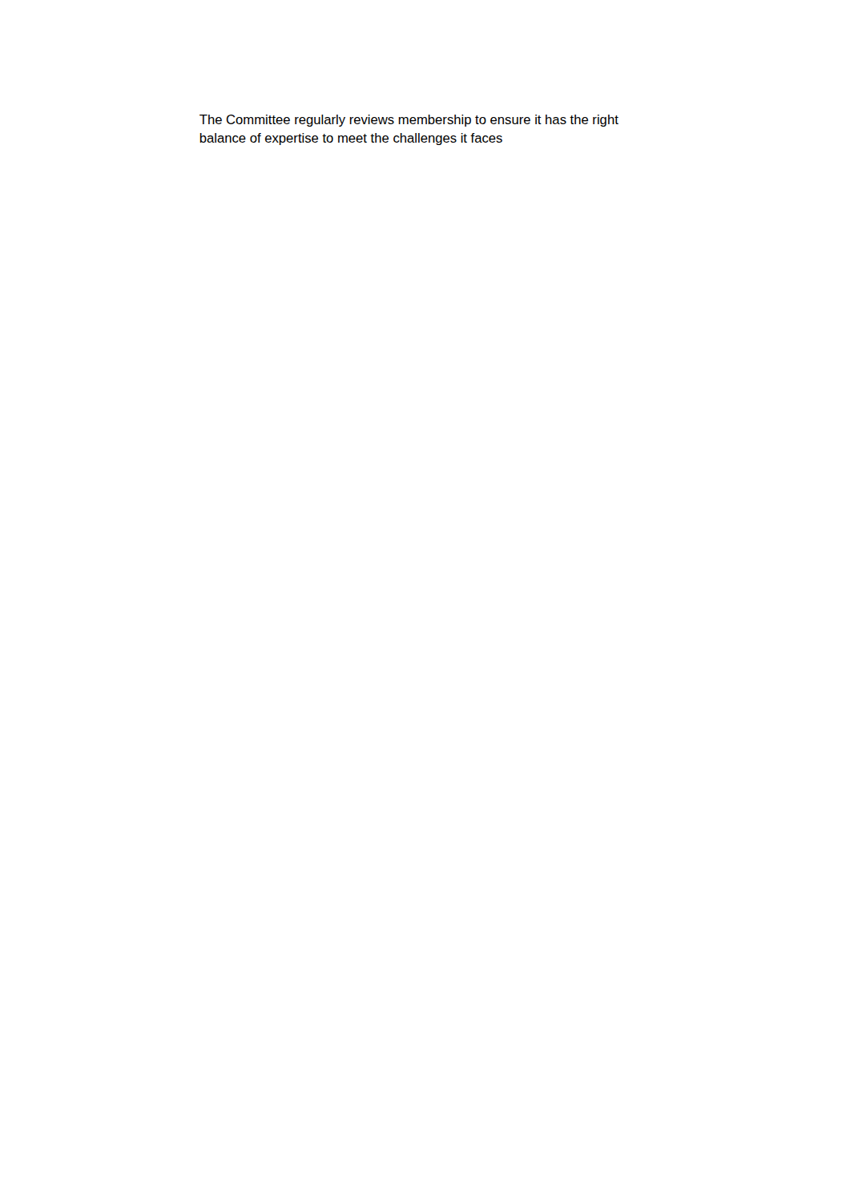The Committee regularly reviews membership to ensure it has the right balance of expertise to meet the challenges it faces